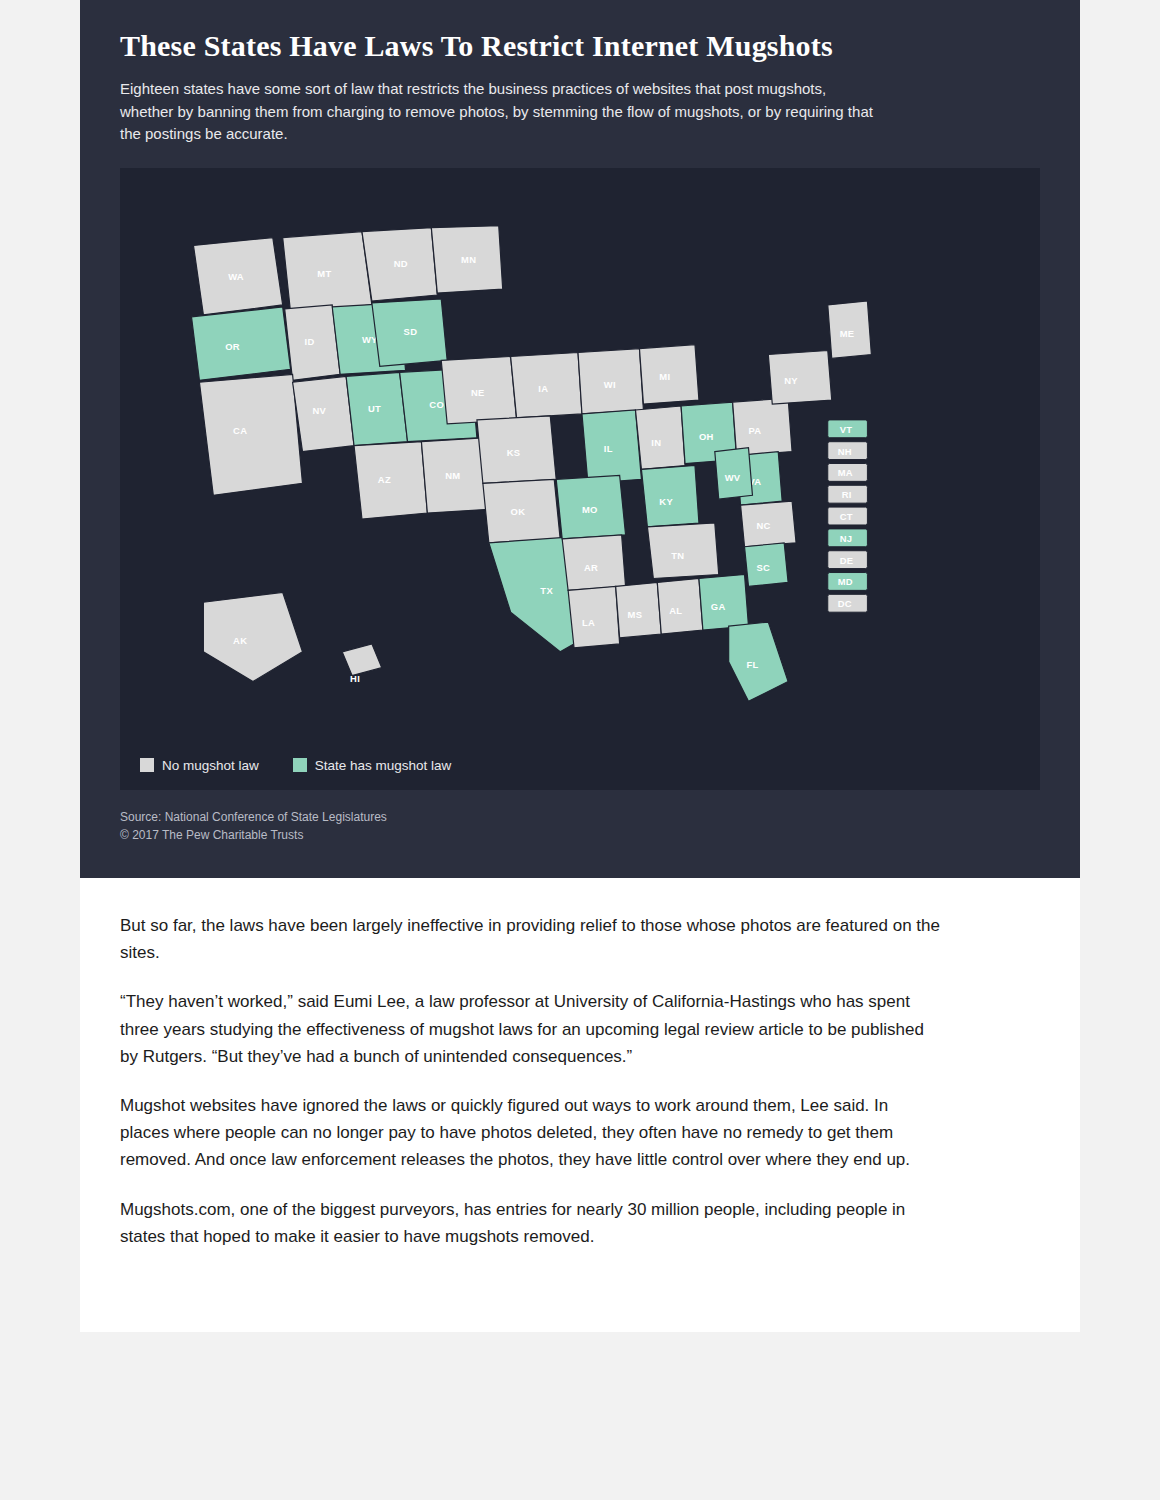These States Have Laws To Restrict Internet Mugshots
Eighteen states have some sort of law that restricts the business practices of websites that post mugshots, whether by banning them from charging to remove photos, by stemming the flow of mugshots, or by requiring that the postings be accurate.
States with laws restricting internet mugshots WA OR MT ID ND MN WY SD CA NV UT CO NE IA AZ NM KS OK TX WI IL MO IN OH MI KY TN AR LA MS AL GA FL PA VA WV NC SC NY ME AK HI VT NH MA RI CT NJ DE MD DC
No mugshot law State has mugshot law
Source: National Conference of State Legislatures
© 2017 The Pew Charitable Trusts
But so far, the laws have been largely ineffective in providing relief to those whose photos are featured on the sites.
“They haven’t worked,” said Eumi Lee, a law professor at University of California-Hastings who has spent three years studying the effectiveness of mugshot laws for an upcoming legal review article to be published by Rutgers. “But they’ve had a bunch of unintended consequences.”
Mugshot websites have ignored the laws or quickly figured out ways to work around them, Lee said. In places where people can no longer pay to have photos deleted, they often have no remedy to get them removed. And once law enforcement releases the photos, they have little control over where they end up.
Mugshots.com, one of the biggest purveyors, has entries for nearly 30 million people, including people in states that hoped to make it easier to have mugshots removed.